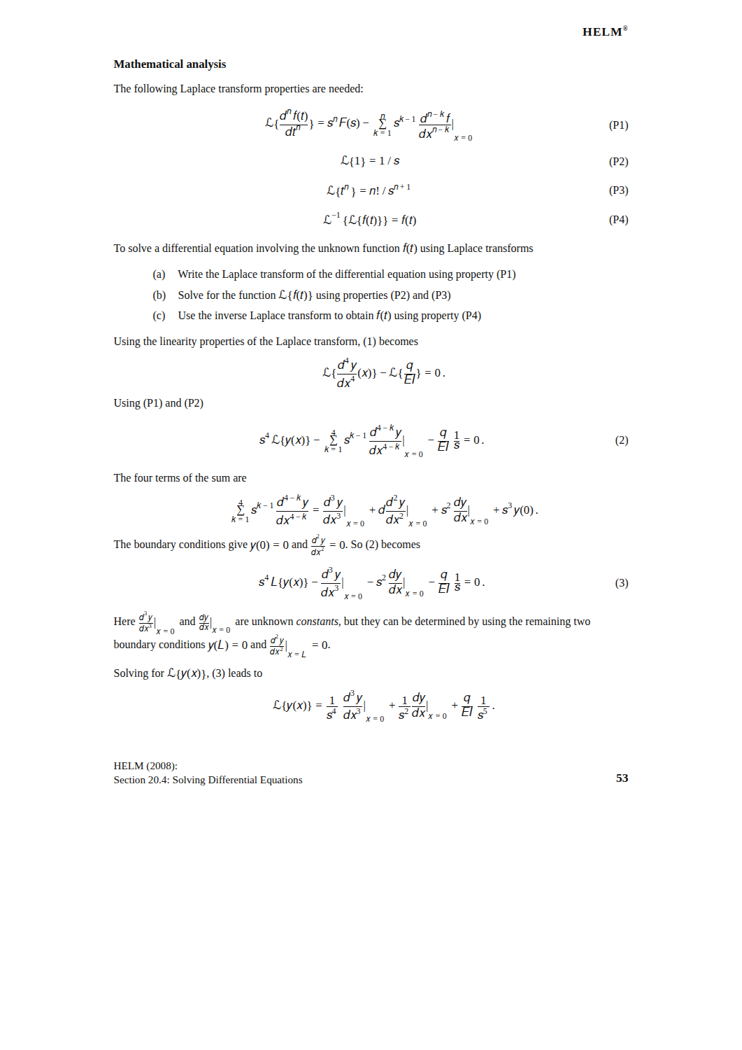HELM®
Mathematical analysis
The following Laplace transform properties are needed:
ℒ { dnf(t) dtn } = sn F(s) − ∑ k=1 n sk−1 dn−kf dxn−k | x=0
(P1)
ℒ {1} = 1/s
(P2)
ℒ {tn} = n!/sn+1
(P3)
ℒ−1 { ℒ {f(t)} } = f(t)
(P4)
To solve a differential equation involving the unknown function f(t) using Laplace transforms
(a) Write the Laplace transform of the differential equation using property (P1)
(b) Solve for the function ℒ{f(t)} using properties (P2) and (P3)
(c) Use the inverse Laplace transform to obtain f(t) using property (P4)
Using the linearity properties of the Laplace transform, (1) becomes
ℒ { d4y dx4 (x) } − ℒ { qEI } =0.
Using (P1) and (P2)
s4 ℒ{y(x)} − ∑ k=1 4 sk−1 d4−ky dx4−k | x=0 − qEI 1s =0.
(2)
The four terms of the sum are
∑ k=1 4 sk−1 d4−ky dx4−k = d3y dx3 | x=0 + d d2y dx2 | x=0 + s2 dydx | x=0 + s3 y(0).
The boundary conditions give y(0)=0 and d2ydx2=0. So (2) becomes
s4 L{y(x)} − d3y dx3 | x=0 − s2 dydx | x=0 − qEI 1s =0.
(3)
Here d3y dx3 | x=0 and dydx | x=0 are unknown constants, but they can be determined by using the remaining two boundary conditions y(L)=0 and d2y dx2 | x=L =0 .
Solving for ℒ{y(x)}, (3) leads to
ℒ{y(x)} = 1s4 d3y dx3 | x=0 + 1s2 dydx | x=0 + qEI 1s5 .
HELM (2008):
Section 20.4: Solving Differential Equations
53